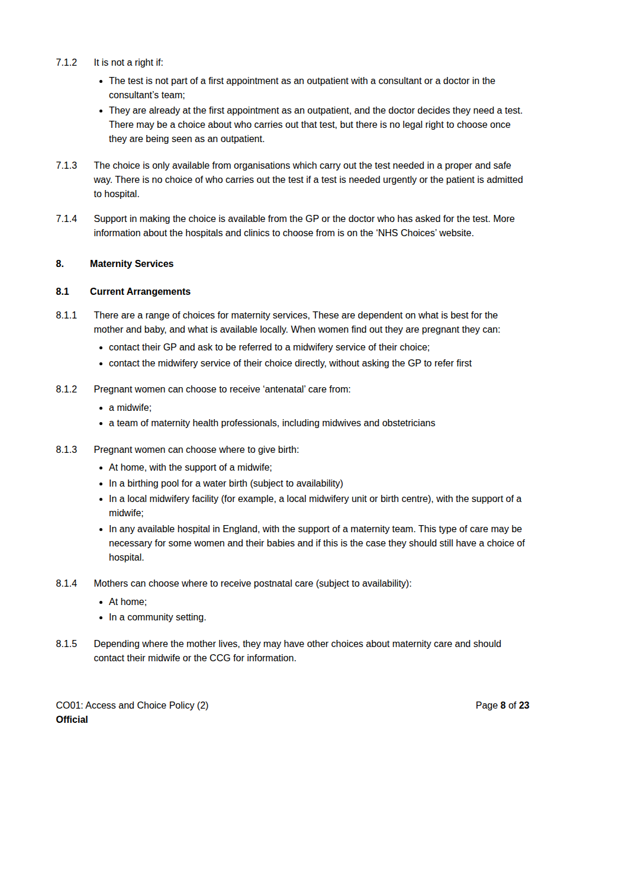7.1.2
It is not a right if:
The test is not part of a first appointment as an outpatient with a consultant or a doctor in the consultant’s team;
They are already at the first appointment as an outpatient, and the doctor decides they need a test. There may be a choice about who carries out that test, but there is no legal right to choose once they are being seen as an outpatient.
7.1.3
The choice is only available from organisations which carry out the test needed in a proper and safe way. There is no choice of who carries out the test if a test is needed urgently or the patient is admitted to hospital.
7.1.4
Support in making the choice is available from the GP or the doctor who has asked for the test. More information about the hospitals and clinics to choose from is on the ‘NHS Choices’ website.
8. Maternity Services
8.1 Current Arrangements
8.1.1
There are a range of choices for maternity services, These are dependent on what is best for the mother and baby, and what is available locally. When women find out they are pregnant they can:
contact their GP and ask to be referred to a midwifery service of their choice;
contact the midwifery service of their choice directly, without asking the GP to refer first
8.1.2
Pregnant women can choose to receive ‘antenatal’ care from:
a midwife;
a team of maternity health professionals, including midwives and obstetricians
8.1.3
Pregnant women can choose where to give birth:
At home, with the support of a midwife;
In a birthing pool for a water birth (subject to availability)
In a local midwifery facility (for example, a local midwifery unit or birth centre), with the support of a midwife;
In any available hospital in England, with the support of a maternity team. This type of care may be necessary for some women and their babies and if this is the case they should still have a choice of hospital.
8.1.4
Mothers can choose where to receive postnatal care (subject to availability):
At home;
In a community setting.
8.1.5
Depending where the mother lives, they may have other choices about maternity care and should contact their midwife or the CCG for information.
CO01: Access and Choice Policy (2)
Official
Page 8 of 23